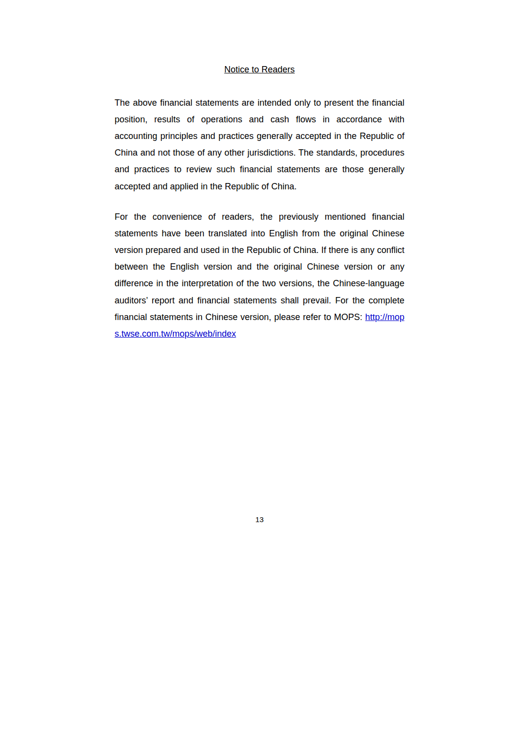Notice to Readers
The above financial statements are intended only to present the financial position, results of operations and cash flows in accordance with accounting principles and practices generally accepted in the Republic of China and not those of any other jurisdictions. The standards, procedures and practices to review such financial statements are those generally accepted and applied in the Republic of China.
For the convenience of readers, the previously mentioned financial statements have been translated into English from the original Chinese version prepared and used in the Republic of China. If there is any conflict between the English version and the original Chinese version or any difference in the interpretation of the two versions, the Chinese-language auditors’ report and financial statements shall prevail. For the complete financial statements in Chinese version, please refer to MOPS: http://mops.twse.com.tw/mops/web/index
13